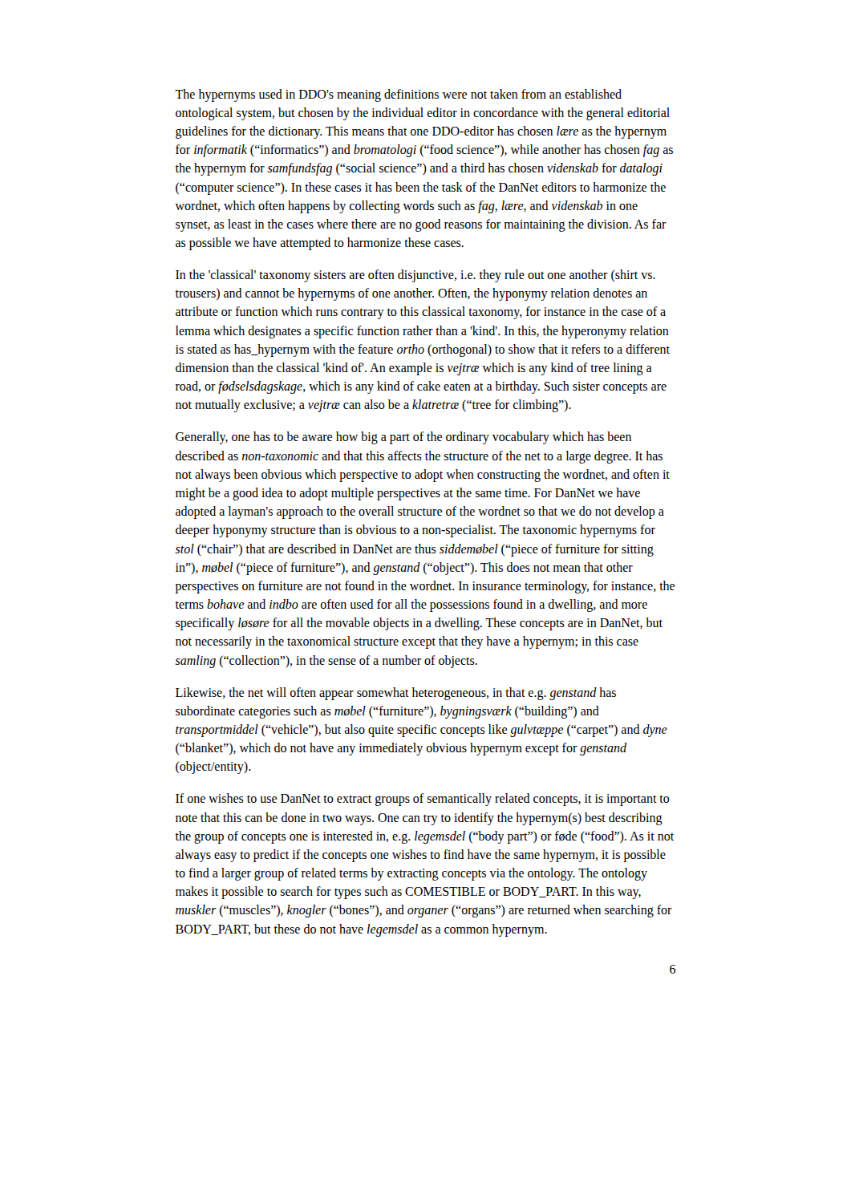The hypernyms used in DDO's meaning definitions were not taken from an established ontological system, but chosen by the individual editor in concordance with the general editorial guidelines for the dictionary. This means that one DDO-editor has chosen lære as the hypernym for informatik (“informatics”) and bromatologi (“food science”), while another has chosen fag as the hypernym for samfundsfag (“social science”) and a third has chosen videnskab for datalogi (“computer science”). In these cases it has been the task of the DanNet editors to harmonize the wordnet, which often happens by collecting words such as fag, lære, and videnskab in one synset, as least in the cases where there are no good reasons for maintaining the division. As far as possible we have attempted to harmonize these cases.
In the 'classical' taxonomy sisters are often disjunctive, i.e. they rule out one another (shirt vs. trousers) and cannot be hypernyms of one another. Often, the hyponymy relation denotes an attribute or function which runs contrary to this classical taxonomy, for instance in the case of a lemma which designates a specific function rather than a 'kind'. In this, the hyperonymy relation is stated as has_hypernym with the feature ortho (orthogonal) to show that it refers to a different dimension than the classical 'kind of'. An example is vejtræ which is any kind of tree lining a road, or fødselsdagskage, which is any kind of cake eaten at a birthday. Such sister concepts are not mutually exclusive; a vejtræ can also be a klatretræ (“tree for climbing”).
Generally, one has to be aware how big a part of the ordinary vocabulary which has been described as non-taxonomic and that this affects the structure of the net to a large degree. It has not always been obvious which perspective to adopt when constructing the wordnet, and often it might be a good idea to adopt multiple perspectives at the same time. For DanNet we have adopted a layman's approach to the overall structure of the wordnet so that we do not develop a deeper hyponymy structure than is obvious to a non-specialist. The taxonomic hypernyms for stol (“chair”) that are described in DanNet are thus siddemøbel (“piece of furniture for sitting in”), møbel (“piece of furniture”), and genstand (“object”). This does not mean that other perspectives on furniture are not found in the wordnet. In insurance terminology, for instance, the terms bohave and indbo are often used for all the possessions found in a dwelling, and more specifically løsøre for all the movable objects in a dwelling. These concepts are in DanNet, but not necessarily in the taxonomical structure except that they have a hypernym; in this case samling (“collection”), in the sense of a number of objects.
Likewise, the net will often appear somewhat heterogeneous, in that e.g. genstand has subordinate categories such as møbel (“furniture”), bygningsværk (“building”) and transportmiddel (“vehicle”), but also quite specific concepts like gulvtæppe (“carpet”) and dyne (“blanket”), which do not have any immediately obvious hypernym except for genstand (object/entity).
If one wishes to use DanNet to extract groups of semantically related concepts, it is important to note that this can be done in two ways. One can try to identify the hypernym(s) best describing the group of concepts one is interested in, e.g. legemsdel (“body part”) or føde (“food”). As it not always easy to predict if the concepts one wishes to find have the same hypernym, it is possible to find a larger group of related terms by extracting concepts via the ontology. The ontology makes it possible to search for types such as COMESTIBLE or BODY_PART. In this way, muskler (“muscles”), knogler (“bones”), and organer (“organs”) are returned when searching for BODY_PART, but these do not have legemsdel as a common hypernym.
6